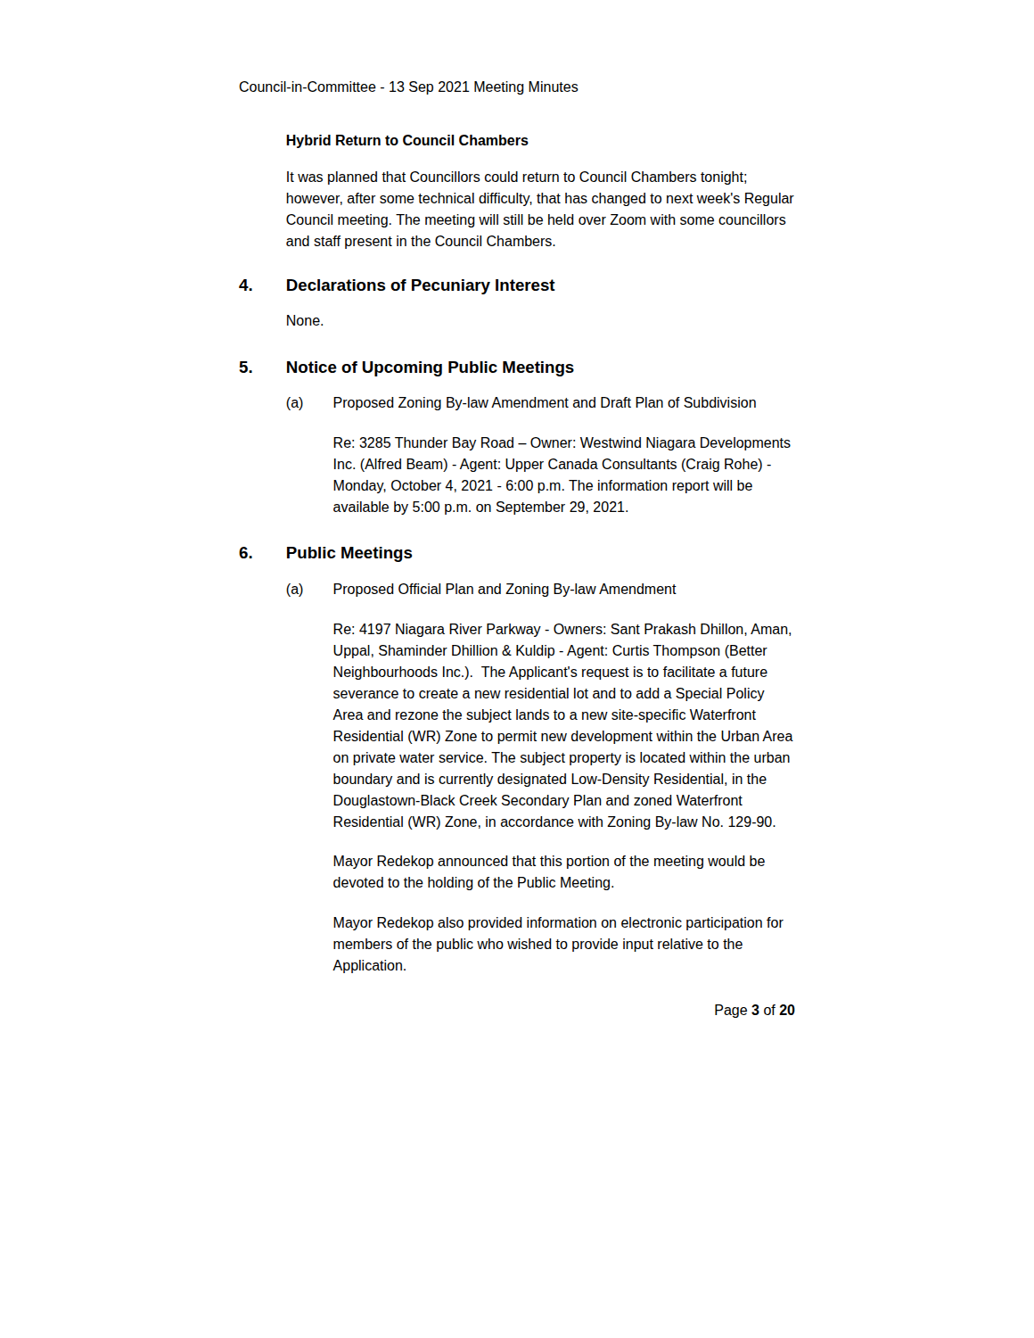Council-in-Committee - 13 Sep 2021 Meeting Minutes
Hybrid Return to Council Chambers
It was planned that Councillors could return to Council Chambers tonight; however, after some technical difficulty, that has changed to next week's Regular Council meeting. The meeting will still be held over Zoom with some councillors and staff present in the Council Chambers.
4. Declarations of Pecuniary Interest
None.
5. Notice of Upcoming Public Meetings
(a)
Proposed Zoning By-law Amendment and Draft Plan of Subdivision
Re: 3285 Thunder Bay Road – Owner: Westwind Niagara Developments Inc. (Alfred Beam) - Agent: Upper Canada Consultants (Craig Rohe) - Monday, October 4, 2021 - 6:00 p.m. The information report will be available by 5:00 p.m. on September 29, 2021.
6. Public Meetings
(a)
Proposed Official Plan and Zoning By-law Amendment
Re: 4197 Niagara River Parkway - Owners: Sant Prakash Dhillon, Aman, Uppal, Shaminder Dhillion & Kuldip - Agent: Curtis Thompson (Better Neighbourhoods Inc.). The Applicant's request is to facilitate a future severance to create a new residential lot and to add a Special Policy Area and rezone the subject lands to a new site-specific Waterfront Residential (WR) Zone to permit new development within the Urban Area on private water service. The subject property is located within the urban boundary and is currently designated Low-Density Residential, in the Douglastown-Black Creek Secondary Plan and zoned Waterfront Residential (WR) Zone, in accordance with Zoning By-law No. 129-90.
Mayor Redekop announced that this portion of the meeting would be devoted to the holding of the Public Meeting.
Mayor Redekop also provided information on electronic participation for members of the public who wished to provide input relative to the Application.
Page 3 of 20